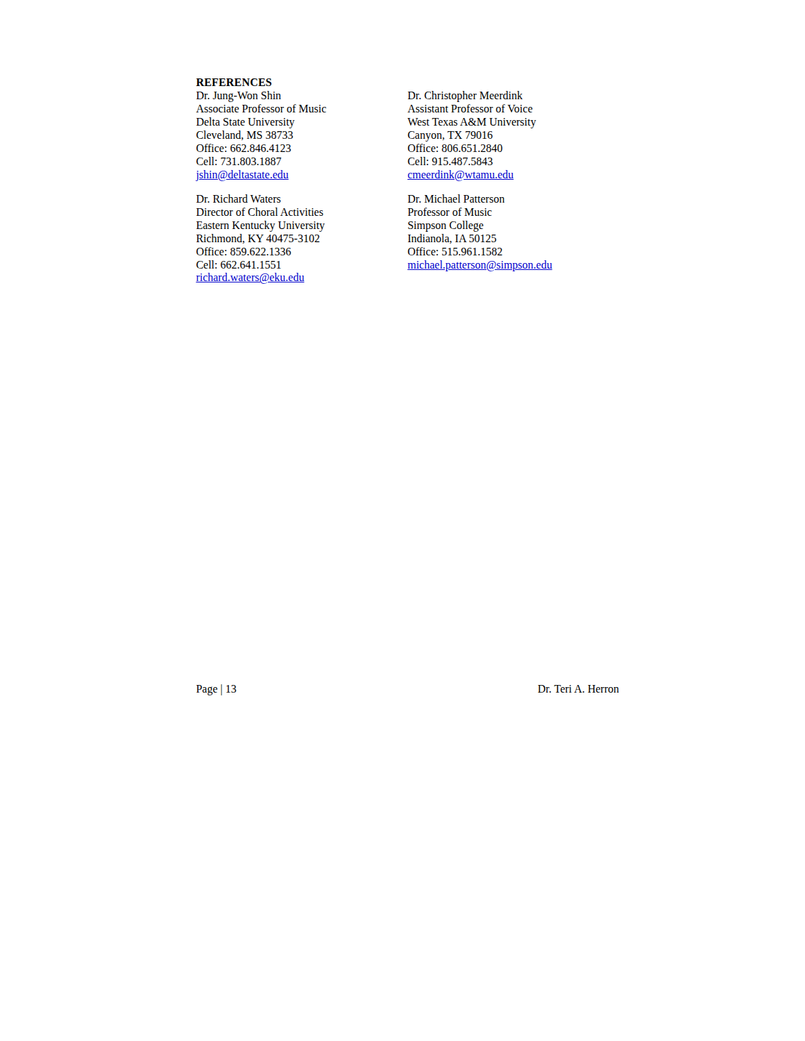REFERENCES
| Dr. Jung-Won Shin Associate Professor of Music Delta State University Cleveland, MS 38733 Office: 662.846.4123 Cell: 731.803.1887 jshin@deltastate.edu | Dr. Christopher Meerdink Assistant Professor of Voice West Texas A&M University Canyon, TX 79016 Office: 806.651.2840 Cell: 915.487.5843 cmeerdink@wtamu.edu |
| Dr. Richard Waters Director of Choral Activities Eastern Kentucky University Richmond, KY 40475-3102 Office: 859.622.1336 Cell: 662.641.1551 richard.waters@eku.edu | Dr. Michael Patterson Professor of Music Simpson College Indianola, IA 50125 Office: 515.961.1582 michael.patterson@simpson.edu |
Page | 13 Dr. Teri A. Herron